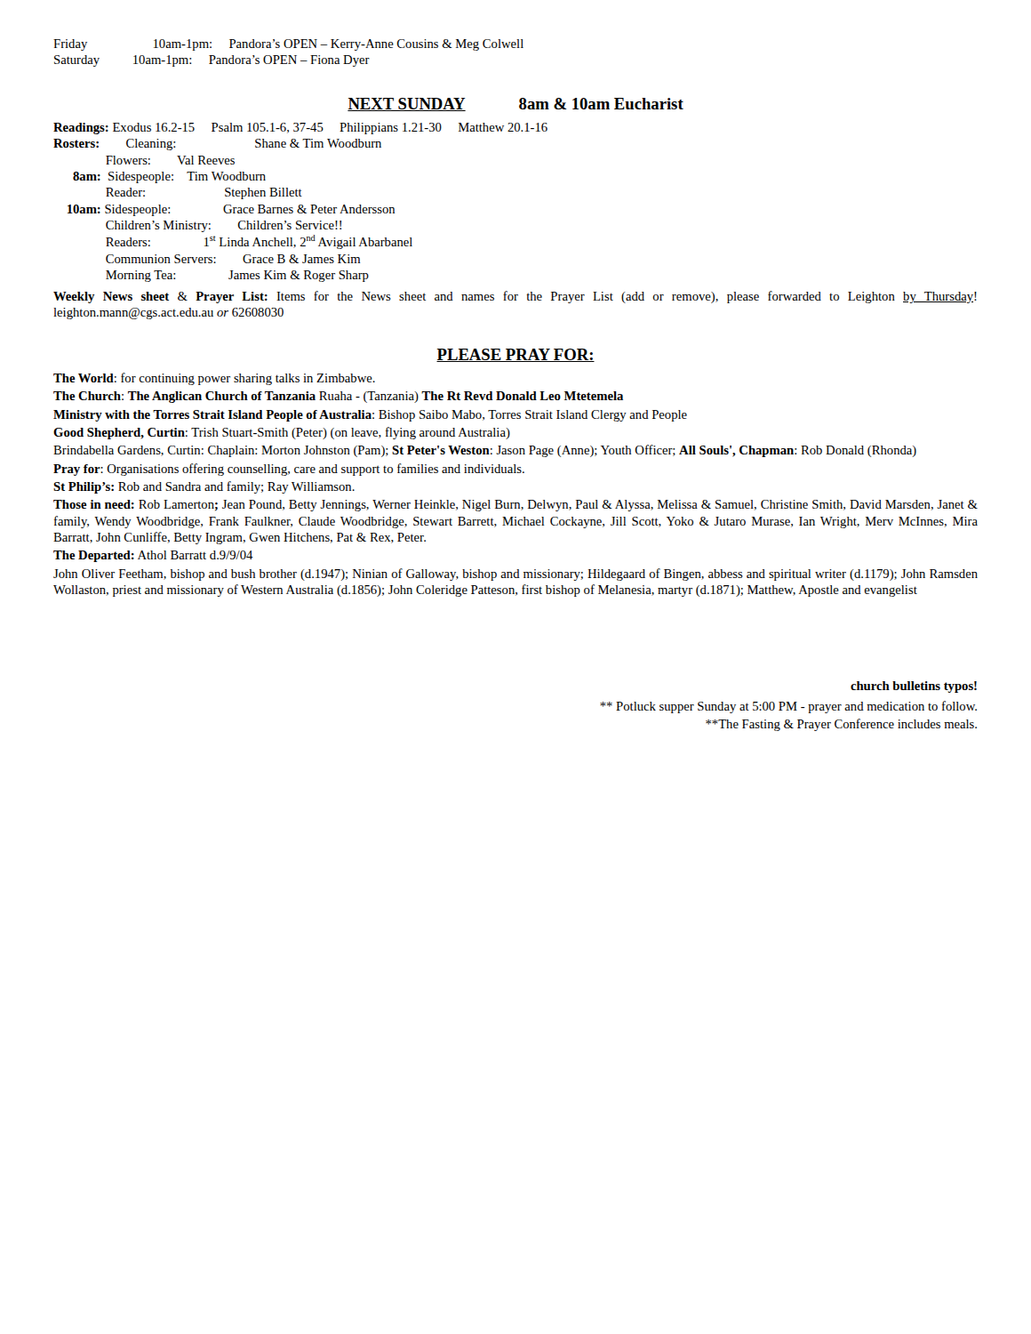Friday 10am-1pm: Pandora’s OPEN – Kerry-Anne Cousins & Meg Colwell
Saturday 10am-1pm: Pandora’s OPEN – Fiona Dyer
NEXT SUNDAY 8am & 10am Eucharist
Readings: Exodus 16.2-15 Psalm 105.1-6, 37-45 Philippians 1.21-30 Matthew 20.1-16
Rosters: Cleaning: Shane & Tim Woodburn
Flowers: Val Reeves
8am: Sidespeople: Tim Woodburn
Reader: Stephen Billett
10am: Sidespeople: Grace Barnes & Peter Andersson
Children’s Ministry: Children’s Service!!
Readers: 1st Linda Anchell, 2nd Avigail Abarbanel
Communion Servers: Grace B & James Kim
Morning Tea: James Kim & Roger Sharp
Weekly News sheet & Prayer List: Items for the News sheet and names for the Prayer List (add or remove), please forwarded to Leighton by Thursday! leighton.mann@cgs.act.edu.au or 62608030
PLEASE PRAY FOR:
The World: for continuing power sharing talks in Zimbabwe.
The Church: The Anglican Church of Tanzania Ruaha - (Tanzania) The Rt Revd Donald Leo Mtetemela
Ministry with the Torres Strait Island People of Australia: Bishop Saibo Mabo, Torres Strait Island Clergy and People
Good Shepherd, Curtin: Trish Stuart-Smith (Peter) (on leave, flying around Australia)
Brindabella Gardens, Curtin: Chaplain: Morton Johnston (Pam); St Peter's Weston: Jason Page (Anne); Youth Officer; All Souls', Chapman: Rob Donald (Rhonda)
Pray for: Organisations offering counselling, care and support to families and individuals.
St Philip’s: Rob and Sandra and family; Ray Williamson.
Those in need: Rob Lamerton; Jean Pound, Betty Jennings, Werner Heinkle, Nigel Burn, Delwyn, Paul & Alyssa, Melissa & Samuel, Christine Smith, David Marsden, Janet & family, Wendy Woodbridge, Frank Faulkner, Claude Woodbridge, Stewart Barrett, Michael Cockayne, Jill Scott, Yoko & Jutaro Murase, Ian Wright, Merv McInnes, Mira Barratt, John Cunliffe, Betty Ingram, Gwen Hitchens, Pat & Rex, Peter.
The Departed: Athol Barratt d.9/9/04
John Oliver Feetham, bishop and bush brother (d.1947); Ninian of Galloway, bishop and missionary; Hildegaard of Bingen, abbess and spiritual writer (d.1179); John Ramsden Wollaston, priest and missionary of Western Australia (d.1856); John Coleridge Patteson, first bishop of Melanesia, martyr (d.1871); Matthew, Apostle and evangelist
church bulletins typos!
** Potluck supper Sunday at 5:00 PM - prayer and medication to follow.
**The Fasting & Prayer Conference includes meals.